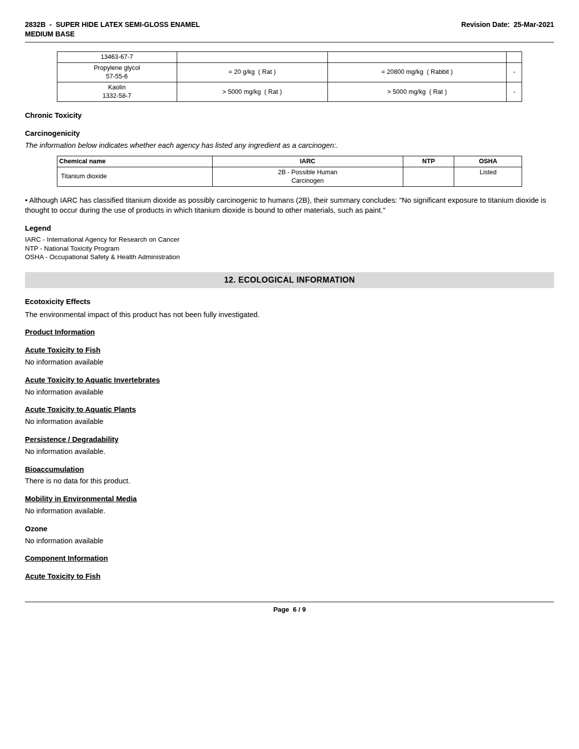2832B - SUPER HIDE LATEX SEMI-GLOSS ENAMEL
MEDIUM BASE
Revision Date: 25-Mar-2021
| 13463-67-7 | | | |
| Propylene glycol 57-55-6 | = 20 g/kg ( Rat ) | = 20800 mg/kg ( Rabbit ) | - |
| Kaolin 1332-58-7 | > 5000 mg/kg ( Rat ) | > 5000 mg/kg ( Rat ) | - |
Chronic Toxicity
Carcinogenicity
The information below indicates whether each agency has listed any ingredient as a carcinogen:.
| Chemical name | IARC | NTP | OSHA |
| --- | --- | --- | --- |
| Titanium dioxide | 2B - Possible Human Carcinogen | | Listed |
• Although IARC has classified titanium dioxide as possibly carcinogenic to humans (2B), their summary concludes: "No significant exposure to titanium dioxide is thought to occur during the use of products in which titanium dioxide is bound to other materials, such as paint."
Legend
IARC - International Agency for Research on Cancer
NTP - National Toxicity Program
OSHA - Occupational Safety & Health Administration
12. ECOLOGICAL INFORMATION
Ecotoxicity Effects
The environmental impact of this product has not been fully investigated.
Product Information
Acute Toxicity to Fish
No information available
Acute Toxicity to Aquatic Invertebrates
No information available
Acute Toxicity to Aquatic Plants
No information available
Persistence / Degradability
No information available.
Bioaccumulation
There is no data for this product.
Mobility in Environmental Media
No information available.
Ozone
No information available
Component Information
Acute Toxicity to Fish
Page 6 / 9